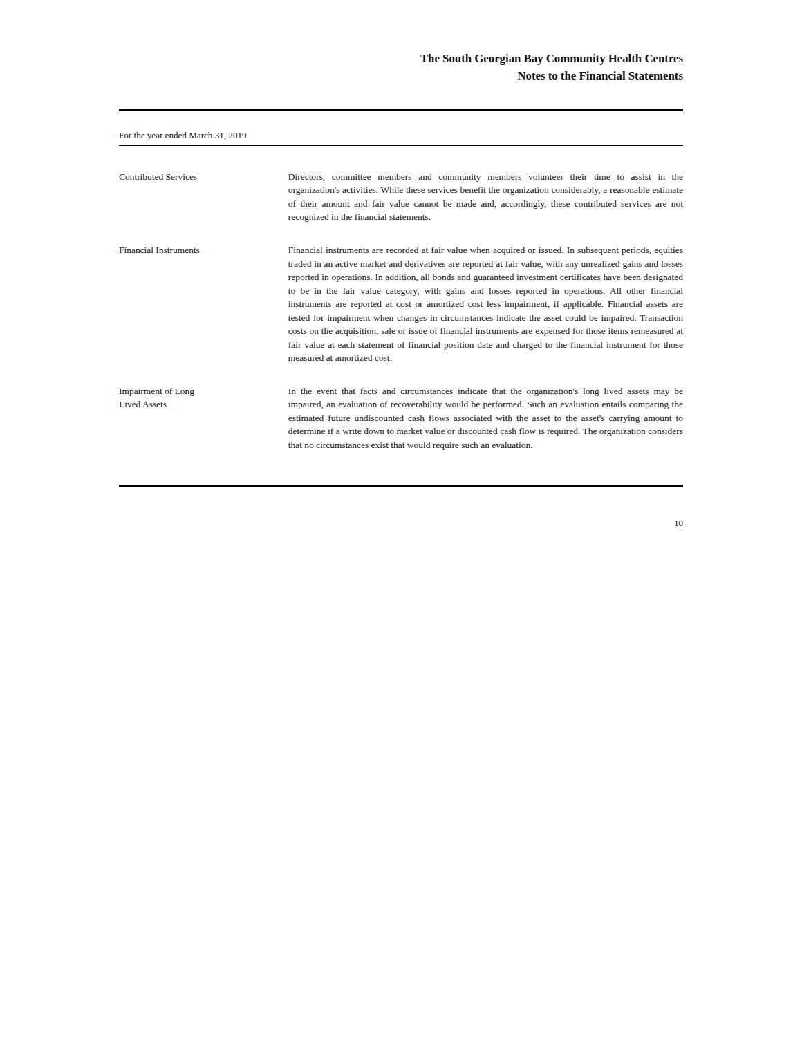The South Georgian Bay Community Health Centres
Notes to the Financial Statements
For the year ended March 31, 2019
| Contributed Services | Directors, committee members and community members volunteer their time to assist in the organization's activities. While these services benefit the organization considerably, a reasonable estimate of their amount and fair value cannot be made and, accordingly, these contributed services are not recognized in the financial statements. |
| Financial Instruments | Financial instruments are recorded at fair value when acquired or issued. In subsequent periods, equities traded in an active market and derivatives are reported at fair value, with any unrealized gains and losses reported in operations. In addition, all bonds and guaranteed investment certificates have been designated to be in the fair value category, with gains and losses reported in operations. All other financial instruments are reported at cost or amortized cost less impairment, if applicable. Financial assets are tested for impairment when changes in circumstances indicate the asset could be impaired. Transaction costs on the acquisition, sale or issue of financial instruments are expensed for those items remeasured at fair value at each statement of financial position date and charged to the financial instrument for those measured at amortized cost. |
| Impairment of Long Lived Assets | In the event that facts and circumstances indicate that the organization's long lived assets may be impaired, an evaluation of recoverability would be performed. Such an evaluation entails comparing the estimated future undiscounted cash flows associated with the asset to the asset's carrying amount to determine if a write down to market value or discounted cash flow is required. The organization considers that no circumstances exist that would require such an evaluation. |
10